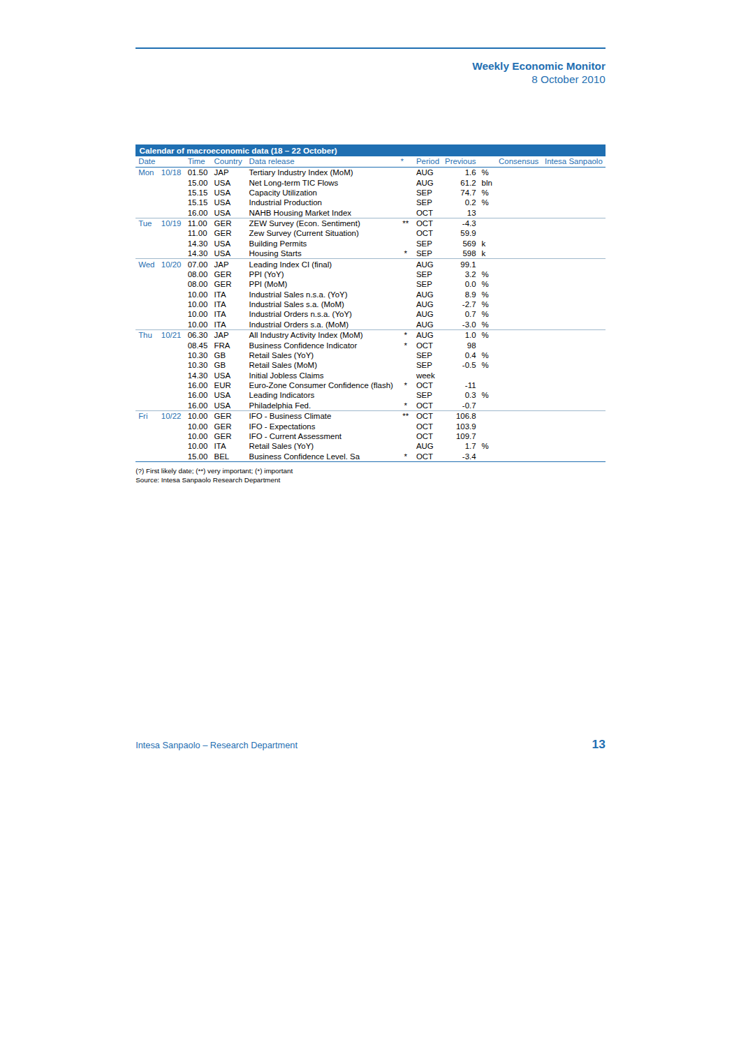Weekly Economic Monitor
8 October 2010
Calendar of macroeconomic data (18 – 22 October)
| Date | | Time | Country | Data release | * | Period | Previous | | Consensus | Intesa Sanpaolo |
| --- | --- | --- | --- | --- | --- | --- | --- | --- | --- | --- |
| Mon | 10/18 | 01.50 | JAP | Tertiary Industry Index (MoM) | | AUG | 1.6 | % | | |
| | | 15.00 | USA | Net Long-term TIC Flows | | AUG | 61.2 | bln | | |
| | | 15.15 | USA | Capacity Utilization | | SEP | 74.7 | % | | |
| | | 15.15 | USA | Industrial Production | | SEP | 0.2 | % | | |
| | | 16.00 | USA | NAHB Housing Market Index | | OCT | 13 | | | |
| Tue | 10/19 | 11.00 | GER | ZEW Survey (Econ. Sentiment) | ** | OCT | -4.3 | | | |
| | | 11.00 | GER | Zew Survey (Current Situation) | | OCT | 59.9 | | | |
| | | 14.30 | USA | Building Permits | | SEP | 569 | k | | |
| | | 14.30 | USA | Housing Starts | * | SEP | 598 | k | | |
| Wed | 10/20 | 07.00 | JAP | Leading Index CI (final) | | AUG | 99.1 | | | |
| | | 08.00 | GER | PPI (YoY) | | SEP | 3.2 | % | | |
| | | 08.00 | GER | PPI (MoM) | | SEP | 0.0 | % | | |
| | | 10.00 | ITA | Industrial Sales n.s.a. (YoY) | | AUG | 8.9 | % | | |
| | | 10.00 | ITA | Industrial Sales s.a. (MoM) | | AUG | -2.7 | % | | |
| | | 10.00 | ITA | Industrial Orders n.s.a. (YoY) | | AUG | 0.7 | % | | |
| | | 10.00 | ITA | Industrial Orders s.a. (MoM) | | AUG | -3.0 | % | | |
| Thu | 10/21 | 06.30 | JAP | All Industry Activity Index (MoM) | * | AUG | 1.0 | % | | |
| | | 08.45 | FRA | Business Confidence Indicator | * | OCT | 98 | | | |
| | | 10.30 | GB | Retail Sales (YoY) | | SEP | 0.4 | % | | |
| | | 10.30 | GB | Retail Sales (MoM) | | SEP | -0.5 | % | | |
| | | 14.30 | USA | Initial Jobless Claims | | week | | | | |
| | | 16.00 | EUR | Euro-Zone Consumer Confidence (flash) | * | OCT | -11 | | | |
| | | 16.00 | USA | Leading Indicators | | SEP | 0.3 | % | | |
| | | 16.00 | USA | Philadelphia Fed. | * | OCT | -0.7 | | | |
| Fri | 10/22 | 10.00 | GER | IFO - Business Climate | ** | OCT | 106.8 | | | |
| | | 10.00 | GER | IFO - Expectations | | OCT | 103.9 | | | |
| | | 10.00 | GER | IFO - Current Assessment | | OCT | 109.7 | | | |
| | | 10.00 | ITA | Retail Sales (YoY) | | AUG | 1.7 | % | | |
| | | 15.00 | BEL | Business Confidence Level. Sa | * | OCT | -3.4 | | | |
(?) First likely date; (**) very important; (*) important
Source: Intesa Sanpaolo Research Department
Intesa Sanpaolo – Research Department
13